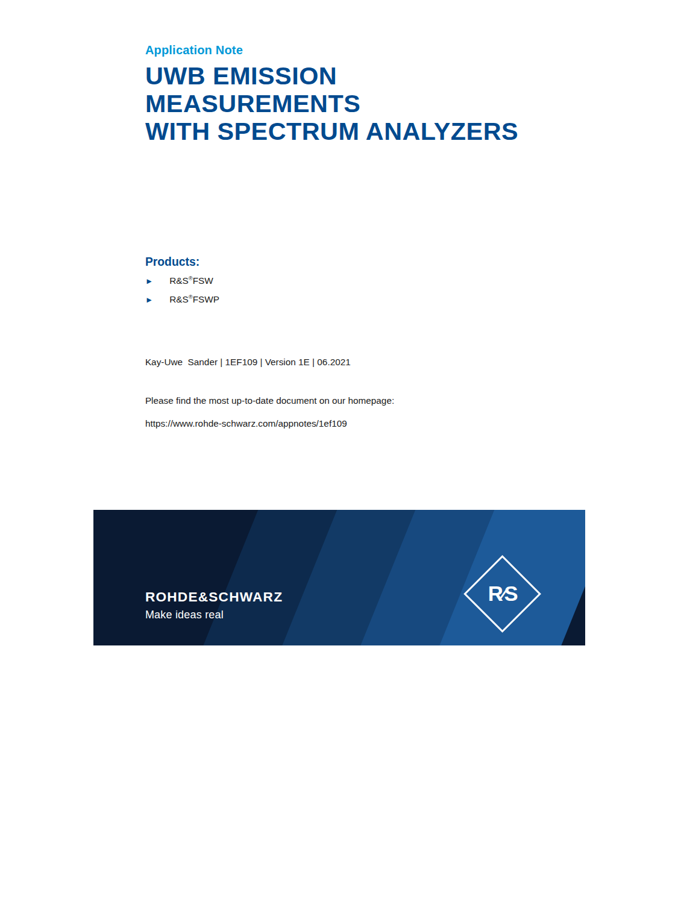Application Note
UWB Emission Measurements
with Spectrum Analyzers
Products:
►R&S®FSW
►R&S®FSWP
Kay-Uwe Sander | 1EF109 | Version 1E | 06.2021
Please find the most up-to-date document on our homepage:
https://www.rohde-schwarz.com/appnotes/1ef109
ROHDE&SCHWARZ
Make ideas real
R/S